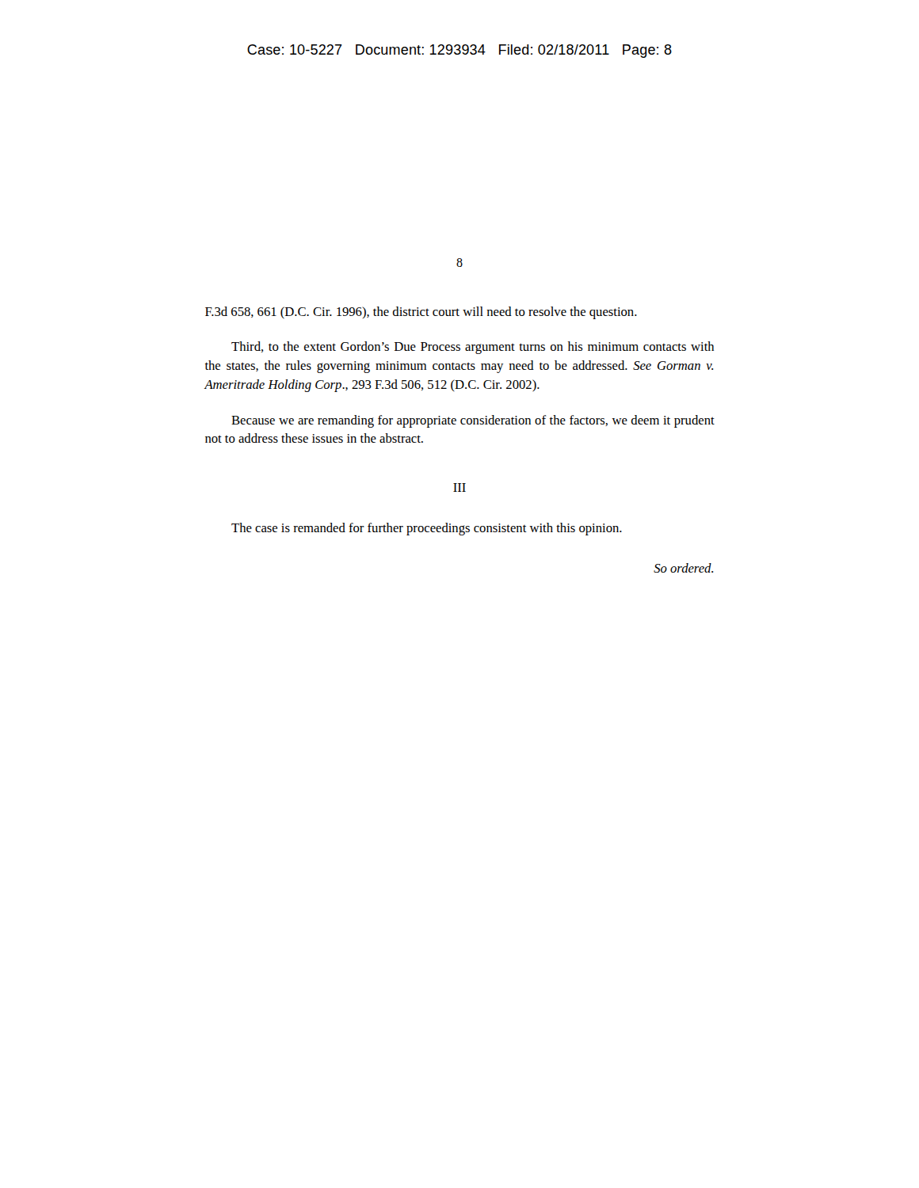Case: 10-5227 Document: 1293934 Filed: 02/18/2011 Page: 8
8
F.3d 658, 661 (D.C. Cir. 1996), the district court will need to resolve the question.
Third, to the extent Gordon’s Due Process argument turns on his minimum contacts with the states, the rules governing minimum contacts may need to be addressed. See Gorman v. Ameritrade Holding Corp., 293 F.3d 506, 512 (D.C. Cir. 2002).
Because we are remanding for appropriate consideration of the factors, we deem it prudent not to address these issues in the abstract.
III
The case is remanded for further proceedings consistent with this opinion.
So ordered.